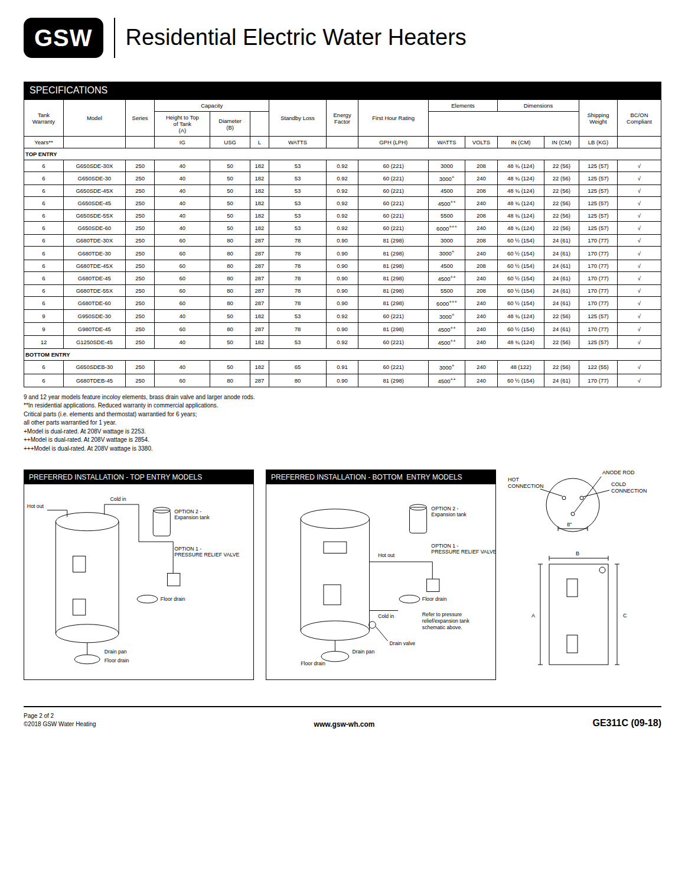GSW
Residential Electric Water Heaters
SPECIFICATIONS
| Tank Warranty | Model | Series | Capacity | Standby Loss | Energy Factor | First Hour Rating | Elements | Dimensions | Shipping Weight | BC/ON Compliant |
| --- | --- | --- | --- | --- | --- | --- | --- | --- | --- | --- |
| Height to Top of Tank (A) | Diameter (B) |
| Years** | | | IG | USG | L | WATTS | | GPH (LPH) | WATTS | VOLTS | IN (CM) | IN (CM) | LB (KG) | |
| TOP ENTRY |
| 6 | G650SDE-30X | 250 | 40 | 50 | 182 | 53 | 0.92 | 60 (221) | 3000 | 208 | 48 ¾ (124) | 22 (56) | 125 (57) | √ |
| 6 | G650SDE-30 | 250 | 40 | 50 | 182 | 53 | 0.92 | 60 (221) | 3000 + | 240 | 48 ¾ (124) | 22 (56) | 125 (57) | √ |
| 6 | G650SDE-45X | 250 | 40 | 50 | 182 | 53 | 0.92 | 60 (221) | 4500 | 208 | 48 ¾ (124) | 22 (56) | 125 (57) | √ |
| 6 | G650SDE-45 | 250 | 40 | 50 | 182 | 53 | 0.92 | 60 (221) | 4500 ++ | 240 | 48 ¾ (124) | 22 (56) | 125 (57) | √ |
| 6 | G650SDE-55X | 250 | 40 | 50 | 182 | 53 | 0.92 | 60 (221) | 5500 | 208 | 48 ¾ (124) | 22 (56) | 125 (57) | √ |
| 6 | G650SDE-60 | 250 | 40 | 50 | 182 | 53 | 0.92 | 60 (221) | 6000 +++ | 240 | 48 ¾ (124) | 22 (56) | 125 (57) | √ |
| 6 | G680TDE-30X | 250 | 60 | 80 | 287 | 78 | 0.90 | 81 (298) | 3000 | 208 | 60 ½ (154) | 24 (61) | 170 (77) | √ |
| 6 | G680TDE-30 | 250 | 60 | 80 | 287 | 78 | 0.90 | 81 (298) | 3000 + | 240 | 60 ½ (154) | 24 (61) | 170 (77) | √ |
| 6 | G680TDE-45X | 250 | 60 | 80 | 287 | 78 | 0.90 | 81 (298) | 4500 | 208 | 60 ½ (154) | 24 (61) | 170 (77) | √ |
| 6 | G680TDE-45 | 250 | 60 | 80 | 287 | 78 | 0.90 | 81 (298) | 4500 ++ | 240 | 60 ½ (154) | 24 (61) | 170 (77) | √ |
| 6 | G680TDE-55X | 250 | 60 | 80 | 287 | 78 | 0.90 | 81 (298) | 5500 | 208 | 60 ½ (154) | 24 (61) | 170 (77) | √ |
| 6 | G680TDE-60 | 250 | 60 | 80 | 287 | 78 | 0.90 | 81 (298) | 6000 +++ | 240 | 60 ½ (154) | 24 (61) | 170 (77) | √ |
| 9 | G950SDE-30 | 250 | 40 | 50 | 182 | 53 | 0.92 | 60 (221) | 3000 + | 240 | 48 ¾ (124) | 22 (56) | 125 (57) | √ |
| 9 | G980TDE-45 | 250 | 60 | 80 | 287 | 78 | 0.90 | 81 (298) | 4500 ++ | 240 | 60 ½ (154) | 24 (61) | 170 (77) | √ |
| 12 | G1250SDE-45 | 250 | 40 | 50 | 182 | 53 | 0.92 | 60 (221) | 4500 ++ | 240 | 48 ¾ (124) | 22 (56) | 125 (57) | √ |
| BOTTOM ENTRY |
| 6 | G650SDEB-30 | 250 | 40 | 50 | 182 | 65 | 0.91 | 60 (221) | 3000 + | 240 | 48 (122) | 22 (56) | 122 (55) | √ |
| 6 | G680TDEB-45 | 250 | 60 | 80 | 287 | 80 | 0.90 | 81 (298) | 4500 ++ | 240 | 60 ½ (154) | 24 (61) | 170 (77) | √ |
9 and 12 year models feature incoloy elements, brass drain valve and larger anode rods.
**In residential applications. Reduced warranty in commercial applications.
Critical parts (i.e. elements and thermostat) warrantied for 6 years;
all other parts warrantied for 1 year.
+Model is dual-rated. At 208V wattage is 2253.
++Model is dual-rated. At 208V wattage is 2854.
+++Model is dual-rated. At 208V wattage is 3380.
PREFERRED INSTALLATION - TOP ENTRY MODELS
Hot out Cold in OPTION 2 - Expansion tank OPTION 1 - PRESSURE RELIEF VALVE Floor drain Drain pan Floor drain
PREFERRED INSTALLATION - BOTTOM ENTRY MODELS
Hot out Cold in OPTION 2 - Expansion tank OPTION 1 - PRESSURE RELIEF VALVE Floor drain Refer to pressure relief/expansion tank schematic above. Drain valve Drain pan Floor drain
HOT CONNECTION ANODE ROD COLD CONNECTION 8" B A C
Page 2 of 2
©2018 GSW Water Heating
www.gsw-wh.com
GE311C (09-18)